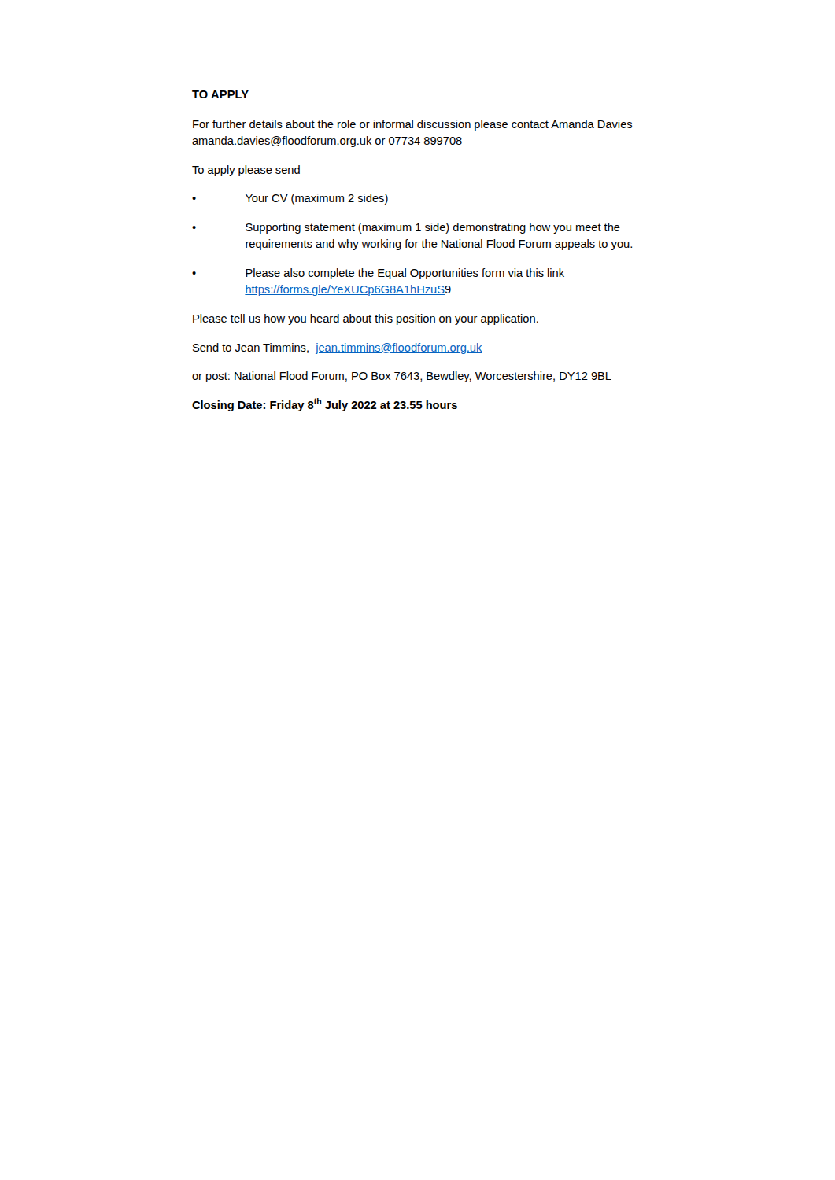TO APPLY
For further details about the role or informal discussion please contact Amanda Davies amanda.davies@floodforum.org.uk or 07734 899708
To apply please send
•Your CV (maximum 2 sides)
•Supporting statement (maximum 1 side) demonstrating how you meet the requirements and why working for the National Flood Forum appeals to you.
•Please also complete the Equal Opportunities form via this link https://forms.gle/YeXUCp6G8A1hHzuS9
Please tell us how you heard about this position on your application.
Send to Jean Timmins, jean.timmins@floodforum.org.uk
or post: National Flood Forum, PO Box 7643, Bewdley, Worcestershire, DY12 9BL
Closing Date: Friday 8th July 2022 at 23.55 hours